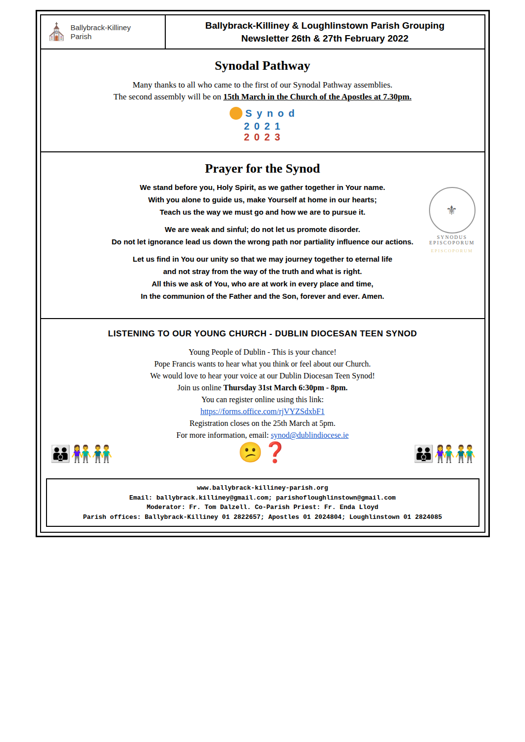⛪ Ballybrack-Killiney
Parish
Ballybrack-Killiney & Loughlinstown Parish Grouping
Newsletter 26th & 27th February 2022
Synodal Pathway
Many thanks to all who came to the first of our Synodal Pathway assemblies.
The second assembly will be on 15th March in the Church of the Apostles at 7.30pm.
S y n o d
2 0 2 1
2 0 2 3
Prayer for the Synod
⚜
SYNODUS EPISCOPORUM
EPISCOPORUM
We stand before you, Holy Spirit, as we gather together in Your name.
With you alone to guide us, make Yourself at home in our hearts;
Teach us the way we must go and how we are to pursue it.
We are weak and sinful; do not let us promote disorder.
Do not let ignorance lead us down the wrong path nor partiality influence our actions.
Let us find in You our unity so that we may journey together to eternal life
and not stray from the way of the truth and what is right.
All this we ask of You, who are at work in every place and time,
In the communion of the Father and the Son, forever and ever. Amen.
LISTENING TO OUR YOUNG CHURCH - DUBLIN DIOCESAN TEEN SYNOD
Young People of Dublin - This is your chance!
Pope Francis wants to hear what you think or feel about our Church.
We would love to hear your voice at our Dublin Diocesan Teen Synod!
Join us online Thursday 31st March 6:30pm - 8pm.
You can register online using this link:
https://forms.office.com/rjVYZSdxbF1
Registration closes on the 25th March at 5pm.
For more information, email: synod@dublindiocese.ie
👪👫👬 😕❓ 👪👫👬
www.ballybrack-killiney-parish.org
Email: ballybrack.killiney@gmail.com; parishofloughlinstown@gmail.com
Moderator: Fr. Tom Dalzell. Co-Parish Priest: Fr. Enda Lloyd
Parish offices: Ballybrack-Killiney 01 2822657; Apostles 01 2024804; Loughlinstown 01 2824085